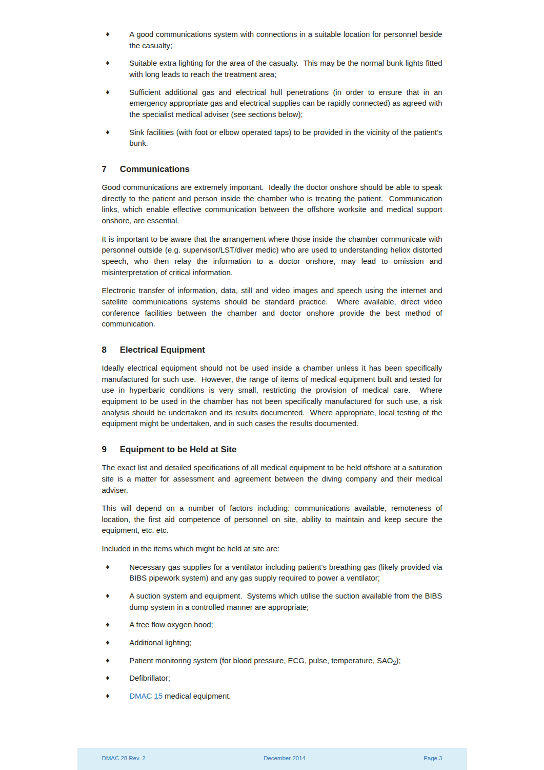A good communications system with connections in a suitable location for personnel beside the casualty;
Suitable extra lighting for the area of the casualty. This may be the normal bunk lights fitted with long leads to reach the treatment area;
Sufficient additional gas and electrical hull penetrations (in order to ensure that in an emergency appropriate gas and electrical supplies can be rapidly connected) as agreed with the specialist medical adviser (see sections below);
Sink facilities (with foot or elbow operated taps) to be provided in the vicinity of the patient’s bunk.
7 Communications
Good communications are extremely important. Ideally the doctor onshore should be able to speak directly to the patient and person inside the chamber who is treating the patient. Communication links, which enable effective communication between the offshore worksite and medical support onshore, are essential.
It is important to be aware that the arrangement where those inside the chamber communicate with personnel outside (e.g. supervisor/LST/diver medic) who are used to understanding heliox distorted speech, who then relay the information to a doctor onshore, may lead to omission and misinterpretation of critical information.
Electronic transfer of information, data, still and video images and speech using the internet and satellite communications systems should be standard practice. Where available, direct video conference facilities between the chamber and doctor onshore provide the best method of communication.
8 Electrical Equipment
Ideally electrical equipment should not be used inside a chamber unless it has been specifically manufactured for such use. However, the range of items of medical equipment built and tested for use in hyperbaric conditions is very small, restricting the provision of medical care. Where equipment to be used in the chamber has not been specifically manufactured for such use, a risk analysis should be undertaken and its results documented. Where appropriate, local testing of the equipment might be undertaken, and in such cases the results documented.
9 Equipment to be Held at Site
The exact list and detailed specifications of all medical equipment to be held offshore at a saturation site is a matter for assessment and agreement between the diving company and their medical adviser.
This will depend on a number of factors including: communications available, remoteness of location, the first aid competence of personnel on site, ability to maintain and keep secure the equipment, etc. etc.
Included in the items which might be held at site are:
Necessary gas supplies for a ventilator including patient’s breathing gas (likely provided via BIBS pipework system) and any gas supply required to power a ventilator;
A suction system and equipment. Systems which utilise the suction available from the BIBS dump system in a controlled manner are appropriate;
A free flow oxygen hood;
Additional lighting;
Patient monitoring system (for blood pressure, ECG, pulse, temperature, SAO2);
Defibrillator;
DMAC 15 medical equipment.
DMAC 28 Rev. 2
December 2014
Page 3